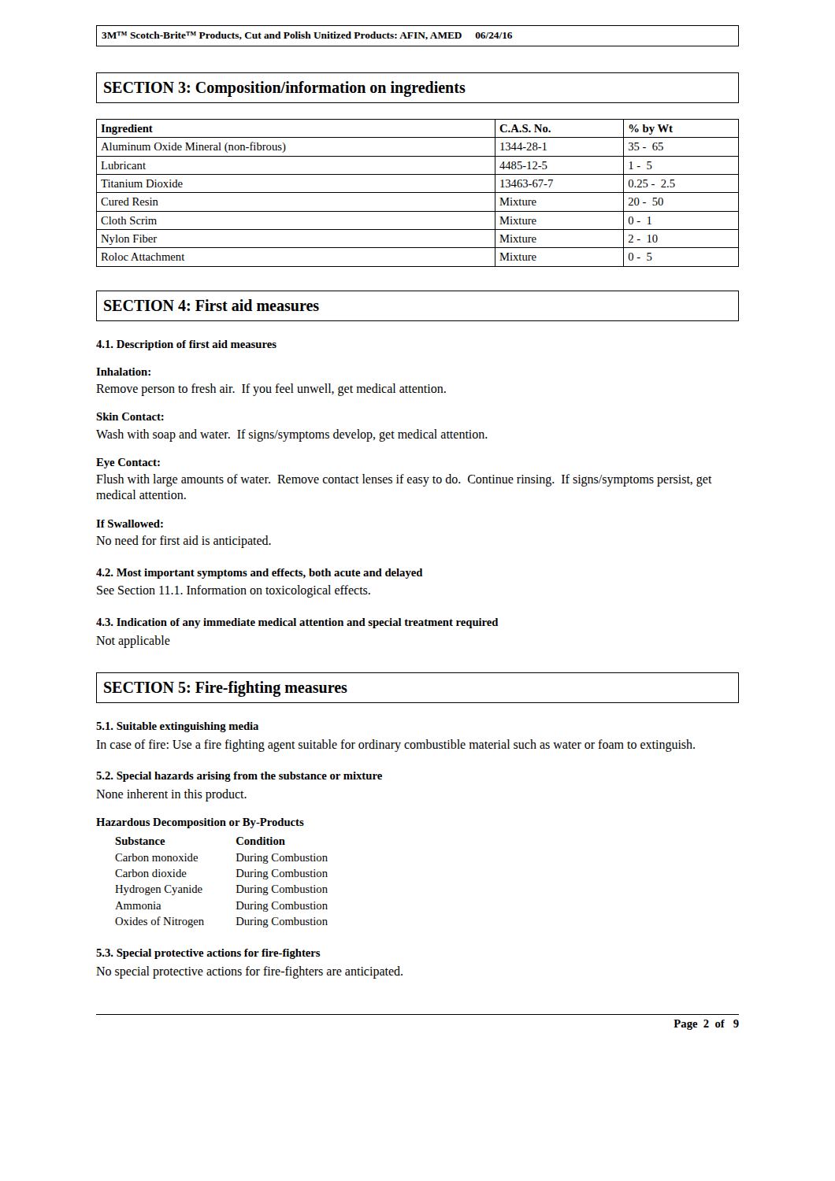3M™ Scotch-Brite™ Products, Cut and Polish Unitized Products: AFIN, AMED 06/24/16
SECTION 3: Composition/information on ingredients
| Ingredient | C.A.S. No. | % by Wt |
| --- | --- | --- |
| Aluminum Oxide Mineral (non-fibrous) | 1344-28-1 | 35 - 65 |
| Lubricant | 4485-12-5 | 1 - 5 |
| Titanium Dioxide | 13463-67-7 | 0.25 - 2.5 |
| Cured Resin | Mixture | 20 - 50 |
| Cloth Scrim | Mixture | 0 - 1 |
| Nylon Fiber | Mixture | 2 - 10 |
| Roloc Attachment | Mixture | 0 - 5 |
SECTION 4: First aid measures
4.1. Description of first aid measures
Inhalation:
Remove person to fresh air. If you feel unwell, get medical attention.
Skin Contact:
Wash with soap and water. If signs/symptoms develop, get medical attention.
Eye Contact:
Flush with large amounts of water. Remove contact lenses if easy to do. Continue rinsing. If signs/symptoms persist, get medical attention.
If Swallowed:
No need for first aid is anticipated.
4.2. Most important symptoms and effects, both acute and delayed
See Section 11.1. Information on toxicological effects.
4.3. Indication of any immediate medical attention and special treatment required
Not applicable
SECTION 5: Fire-fighting measures
5.1. Suitable extinguishing media
In case of fire: Use a fire fighting agent suitable for ordinary combustible material such as water or foam to extinguish.
5.2. Special hazards arising from the substance or mixture
None inherent in this product.
Hazardous Decomposition or By-Products
| Substance | Condition |
| --- | --- |
| Carbon monoxide | During Combustion |
| Carbon dioxide | During Combustion |
| Hydrogen Cyanide | During Combustion |
| Ammonia | During Combustion |
| Oxides of Nitrogen | During Combustion |
5.3. Special protective actions for fire-fighters
No special protective actions for fire-fighters are anticipated.
Page 2 of 9